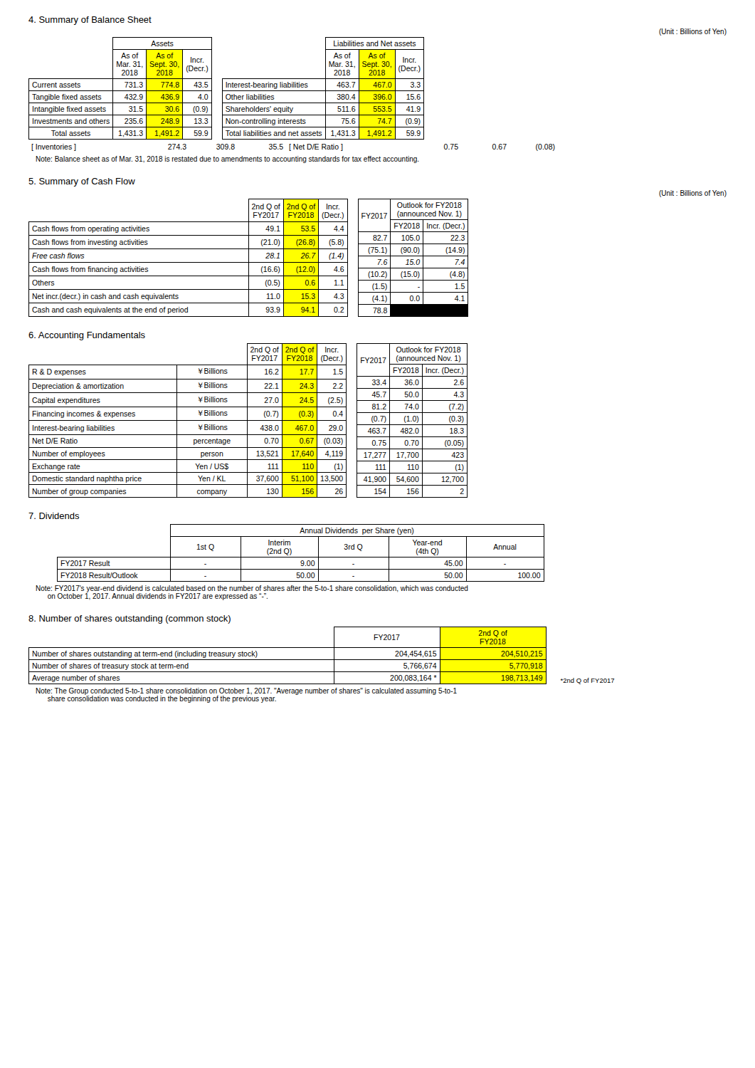4. Summary of Balance Sheet
(Unit : Billions of Yen)
| | Assets |
| As of Mar. 31, 2018 | As of Sept. 30, 2018 | Incr. (Decr.) |
| Current assets | 731.3 | 774.8 | 43.5 |
| Tangible fixed assets | 432.9 | 436.9 | 4.0 |
| Intangible fixed assets | 31.5 | 30.6 | (0.9) |
| Investments and others | 235.6 | 248.9 | 13.3 |
| Total assets | 1,431.3 | 1,491.2 | 59.9 |
| | Liabilities and Net assets |
| As of Mar. 31, 2018 | As of Sept. 30, 2018 | Incr. (Decr.) |
| Interest-bearing liabilities | 463.7 | 467.0 | 3.3 |
| Other liabilities | 380.4 | 396.0 | 15.6 |
| Shareholders' equity | 511.6 | 553.5 | 41.9 |
| Non-controlling interests | 75.6 | 74.7 | (0.9) |
| Total liabilities and net assets | 1,431.3 | 1,491.2 | 59.9 |
| [ Inventories ] | 274.3 | 309.8 | 35.5 | [ Net D/E Ratio ] | 0.75 | 0.67 | (0.08) |
Note: Balance sheet as of Mar. 31, 2018 is restated due to amendments to accounting standards for tax effect accounting.
5. Summary of Cash Flow
(Unit : Billions of Yen)
| | 2nd Q of FY2017 | 2nd Q of FY2018 | Incr. (Decr.) |
| Cash flows from operating activities | 49.1 | 53.5 | 4.4 |
| Cash flows from investing activities | (21.0) | (26.8) | (5.8) |
| Free cash flows | 28.1 | 26.7 | (1.4) |
| Cash flows from financing activities | (16.6) | (12.0) | 4.6 |
| Others | (0.5) | 0.6 | 1.1 |
| Net incr.(decr.) in cash and cash equivalents | 11.0 | 15.3 | 4.3 |
| Cash and cash equivalents at the end of period | 93.9 | 94.1 | 0.2 |
| FY2017 | Outlook for FY2018 (announced Nov. 1) |
| --- | --- |
| FY2018 | Incr. (Decr.) |
| 82.7 | 105.0 | 22.3 |
| (75.1) | (90.0) | (14.9) |
| 7.6 | 15.0 | 7.4 |
| (10.2) | (15.0) | (4.8) |
| (1.5) | - | 1.5 |
| (4.1) | 0.0 | 4.1 |
| 78.8 | | |
6. Accounting Fundamentals
| | | 2nd Q of FY2017 | 2nd Q of FY2018 | Incr. (Decr.) |
| R & D expenses | ￥Billions | 16.2 | 17.7 | 1.5 |
| Depreciation & amortization | ￥Billions | 22.1 | 24.3 | 2.2 |
| Capital expenditures | ￥Billions | 27.0 | 24.5 | (2.5) |
| Financing incomes & expenses | ￥Billions | (0.7) | (0.3) | 0.4 |
| Interest-bearing liabilities | ￥Billions | 438.0 | 467.0 | 29.0 |
| Net D/E Ratio | percentage | 0.70 | 0.67 | (0.03) |
| Number of employees | person | 13,521 | 17,640 | 4,119 |
| Exchange rate | Yen / US$ | 111 | 110 | (1) |
| Domestic standard naphtha price | Yen / KL | 37,600 | 51,100 | 13,500 |
| Number of group companies | company | 130 | 156 | 26 |
| FY2017 | Outlook for FY2018 (announced Nov. 1) |
| --- | --- |
| FY2018 | Incr. (Decr.) |
| 33.4 | 36.0 | 2.6 |
| 45.7 | 50.0 | 4.3 |
| 81.2 | 74.0 | (7.2) |
| (0.7) | (1.0) | (0.3) |
| 463.7 | 482.0 | 18.3 |
| 0.75 | 0.70 | (0.05) |
| 17,277 | 17,700 | 423 |
| 111 | 110 | (1) |
| 41,900 | 54,600 | 12,700 |
| 154 | 156 | 2 |
7. Dividends
| | Annual Dividends per Share (yen) |
| 1st Q | Interim (2nd Q) | 3rd Q | Year-end (4th Q) | Annual |
| FY2017 Result | - | 9.00 | - | 45.00 | - |
| FY2018 Result/Outlook | - | 50.00 | - | 50.00 | 100.00 |
Note: FY2017's year-end dividend is calculated based on the number of shares after the 5-to-1 share consolidation, which was conducted
on October 1, 2017. Annual dividends in FY2017 are expressed as “-”.
8. Number of shares outstanding (common stock)
| | FY2017 | 2nd Q of FY2018 |
| Number of shares outstanding at term-end (including treasury stock) | 204,454,615 | 204,510,215 |
| Number of shares of treasury stock at term-end | 5,766,674 | 5,770,918 |
| Average number of shares | 200,083,164 * | 198,713,149 |
*2nd Q of FY2017
Note: The Group conducted 5-to-1 share consolidation on October 1, 2017. "Average number of shares" is calculated assuming 5-to-1
share consolidation was conducted in the beginning of the previous year.